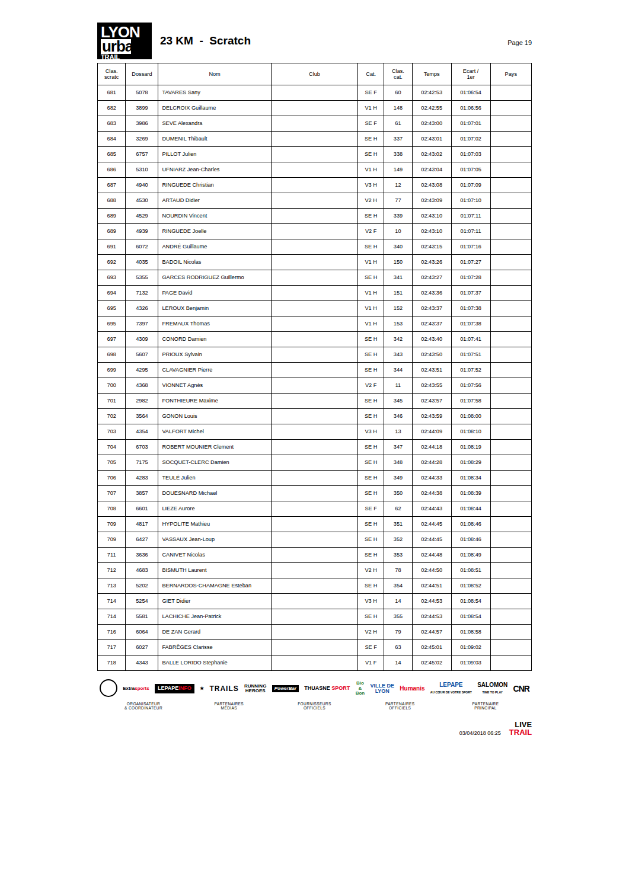LYON urban TRAIL
23 KM - Scratch
Page 19
| Clas. scratc | Dossard | Nom | Club | Cat. | Clas. cat. | Temps | Ecart / 1er | Pays |
| --- | --- | --- | --- | --- | --- | --- | --- | --- |
| 681 | 5078 | TAVARES Sany | | SE F | 60 | 02:42:53 | 01:06:54 | |
| 682 | 3899 | DELCROIX Guillaume | | V1 H | 148 | 02:42:55 | 01:06:56 | |
| 683 | 3986 | SEVE Alexandra | | SE F | 61 | 02:43:00 | 01:07:01 | |
| 684 | 3269 | DUMENIL Thibault | | SE H | 337 | 02:43:01 | 01:07:02 | |
| 685 | 6757 | PILLOT Julien | | SE H | 338 | 02:43:02 | 01:07:03 | |
| 686 | 5310 | UFNIARZ Jean-Charles | | V1 H | 149 | 02:43:04 | 01:07:05 | |
| 687 | 4940 | RINGUEDE Christian | | V3 H | 12 | 02:43:08 | 01:07:09 | |
| 688 | 4530 | ARTAUD Didier | | V2 H | 77 | 02:43:09 | 01:07:10 | |
| 689 | 4529 | NOURDIN Vincent | | SE H | 339 | 02:43:10 | 01:07:11 | |
| 689 | 4939 | RINGUEDE Joelle | | V2 F | 10 | 02:43:10 | 01:07:11 | |
| 691 | 6072 | ANDRÉ Guillaume | | SE H | 340 | 02:43:15 | 01:07:16 | |
| 692 | 4035 | BADOIL Nicolas | | V1 H | 150 | 02:43:26 | 01:07:27 | |
| 693 | 5355 | GARCES RODRIGUEZ Guillermo | | SE H | 341 | 02:43:27 | 01:07:28 | |
| 694 | 7132 | PAGE David | | V1 H | 151 | 02:43:36 | 01:07:37 | |
| 695 | 4326 | LEROUX Benjamin | | V1 H | 152 | 02:43:37 | 01:07:38 | |
| 695 | 7397 | FREMAUX Thomas | | V1 H | 153 | 02:43:37 | 01:07:38 | |
| 697 | 4309 | CONORD Damien | | SE H | 342 | 02:43:40 | 01:07:41 | |
| 698 | 5607 | PRIOUX Sylvain | | SE H | 343 | 02:43:50 | 01:07:51 | |
| 699 | 4295 | CLAVAGNIER Pierre | | SE H | 344 | 02:43:51 | 01:07:52 | |
| 700 | 4368 | VIONNET Agnès | | V2 F | 11 | 02:43:55 | 01:07:56 | |
| 701 | 2982 | FONTHIEURE Maxime | | SE H | 345 | 02:43:57 | 01:07:58 | |
| 702 | 3564 | GONON Louis | | SE H | 346 | 02:43:59 | 01:08:00 | |
| 703 | 4354 | VALFORT Michel | | V3 H | 13 | 02:44:09 | 01:08:10 | |
| 704 | 6703 | ROBERT MOUNIER Clement | | SE H | 347 | 02:44:18 | 01:08:19 | |
| 705 | 7175 | SOCQUET-CLERC Damien | | SE H | 348 | 02:44:28 | 01:08:29 | |
| 706 | 4283 | TEULÉ Julien | | SE H | 349 | 02:44:33 | 01:08:34 | |
| 707 | 3857 | DOUESNARD Michael | | SE H | 350 | 02:44:38 | 01:08:39 | |
| 708 | 6601 | LIEZE Aurore | | SE F | 62 | 02:44:43 | 01:08:44 | |
| 709 | 4817 | HYPOLITE Mathieu | | SE H | 351 | 02:44:45 | 01:08:46 | |
| 709 | 6427 | VASSAUX Jean-Loup | | SE H | 352 | 02:44:45 | 01:08:46 | |
| 711 | 3636 | CANIVET Nicolas | | SE H | 353 | 02:44:48 | 01:08:49 | |
| 712 | 4683 | BISMUTH Laurent | | V2 H | 78 | 02:44:50 | 01:08:51 | |
| 713 | 5202 | BERNARDOS-CHAMAGNE Esteban | | SE H | 354 | 02:44:51 | 01:08:52 | |
| 714 | 5254 | GIET Didier | | V3 H | 14 | 02:44:53 | 01:08:54 | |
| 714 | 5581 | LACHICHE Jean-Patrick | | SE H | 355 | 02:44:53 | 01:08:54 | |
| 716 | 6064 | DE ZAN Gerard | | V2 H | 79 | 02:44:57 | 01:08:58 | |
| 717 | 6027 | FABRÈGES Clarisse | | SE F | 63 | 02:45:01 | 01:09:02 | |
| 718 | 4343 | BALLE LORIDO Stephanie | | V1 F | 14 | 02:45:02 | 01:09:03 | |
Extrasports
LEPAPEINFO
★
TRAILS
RUNNING
HEROES
PowerBar
THUASNE SPORT
Bio
&
Bon
VILLE DE
LYON
Humanis
LEPAPE
AU CŒUR DE VOTRE SPORT
SALOMON
TIME TO PLAY
CNR
ORGANISATEUR
& COORDINATEUR
PARTENAIRES
MÉDIAS
FOURNISSEURS
OFFICIELS
PARTENAIRES
OFFICIELS
PARTENAIRE
PRINCIPAL
03/04/2018 06:25
LIVE
TRAIL